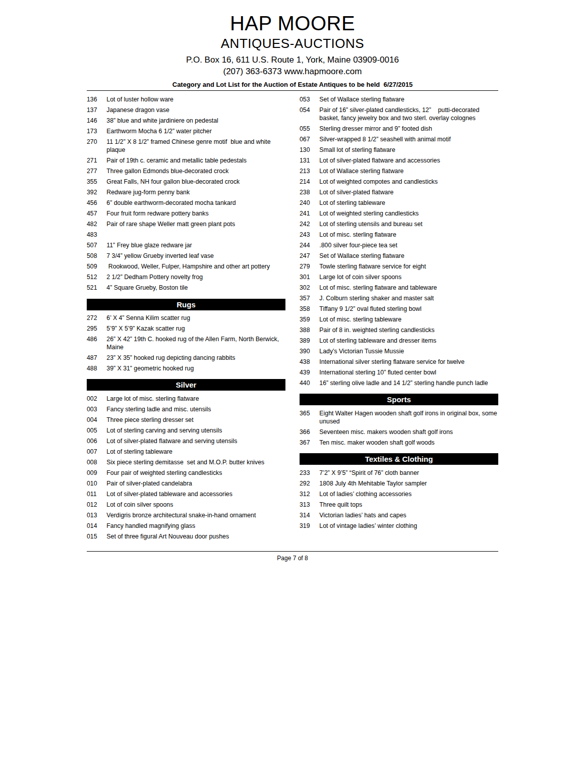HAP MOORE
ANTIQUES-AUCTIONS
P.O. Box 16, 611 U.S. Route 1, York, Maine 03909-0016
(207) 363-6373 www.hapmoore.com
Category and Lot List for the Auction of Estate Antiques to be held 6/27/2015
| 136 | Lot of luster hollow ware |
| 137 | Japanese dragon vase |
| 146 | 38” blue and white jardiniere on pedestal |
| 173 | Earthworm Mocha 6 1/2” water pitcher |
| 270 | 11 1/2” X 8 1/2” framed Chinese genre motif blue and white plaque |
| 271 | Pair of 19th c. ceramic and metallic table pedestals |
| 277 | Three gallon Edmonds blue-decorated crock |
| 355 | Great Falls, NH four gallon blue-decorated crock |
| 392 | Redware jug-form penny bank |
| 456 | 6” double earthworm-decorated mocha tankard |
| 457 | Four fruit form redware pottery banks |
| 482 | Pair of rare shape Weller matt green plant pots |
| 483 | |
| 507 | 11” Frey blue glaze redware jar |
| 508 | 7 3/4” yellow Grueby inverted leaf vase |
| 509 | Rookwood, Weller, Fulper, Hampshire and other art pottery |
| 512 | 2 1/2” Dedham Pottery novelty frog |
| 521 | 4” Square Grueby, Boston tile |
Rugs
| 272 | 6’ X 4” Senna Kilim scatter rug |
| 295 | 5’9” X 5’9” Kazak scatter rug |
| 486 | 26” X 42” 19th C. hooked rug of the Allen Farm, North Berwick, Maine |
| 487 | 23” X 35” hooked rug depicting dancing rabbits |
| 488 | 39” X 31” geometric hooked rug |
Silver
| 002 | Large lot of misc. sterling flatware |
| 003 | Fancy sterling ladle and misc. utensils |
| 004 | Three piece sterling dresser set |
| 005 | Lot of sterling carving and serving utensils |
| 006 | Lot of silver-plated flatware and serving utensils |
| 007 | Lot of sterling tableware |
| 008 | Six piece sterling demitasse set and M.O.P. butter knives |
| 009 | Four pair of weighted sterling candlesticks |
| 010 | Pair of silver-plated candelabra |
| 011 | Lot of silver-plated tableware and accessories |
| 012 | Lot of coin silver spoons |
| 013 | Verdigris bronze architectural snake-in-hand ornament |
| 014 | Fancy handled magnifying glass |
| 015 | Set of three figural Art Nouveau door pushes |
| 053 | Set of Wallace sterling flatware |
| 054 | Pair of 16” silver-plated candlesticks, 12” putti-decorated basket, fancy jewelry box and two sterl. overlay colognes |
| 055 | Sterling dresser mirror and 9” footed dish |
| 067 | Silver-wrapped 8 1/2” seashell with animal motif |
| 130 | Small lot of sterling flatware |
| 131 | Lot of silver-plated flatware and accessories |
| 213 | Lot of Wallace sterling flatware |
| 214 | Lot of weighted compotes and candlesticks |
| 238 | Lot of silver-plated flatware |
| 240 | Lot of sterling tableware |
| 241 | Lot of weighted sterling candlesticks |
| 242 | Lot of sterling utensils and bureau set |
| 243 | Lot of misc. sterling flatware |
| 244 | .800 silver four-piece tea set |
| 247 | Set of Wallace sterling flatware |
| 279 | Towle sterling flatware service for eight |
| 301 | Large lot of coin silver spoons |
| 302 | Lot of misc. sterling flatware and tableware |
| 357 | J. Colburn sterling shaker and master salt |
| 358 | Tiffany 9 1/2” oval fluted sterling bowl |
| 359 | Lot of misc. sterling tableware |
| 388 | Pair of 8 in. weighted sterling candlesticks |
| 389 | Lot of sterling tableware and dresser items |
| 390 | Lady’s Victorian Tussie Mussie |
| 438 | International silver sterling flatware service for twelve |
| 439 | International sterling 10” fluted center bowl |
| 440 | 16” sterling olive ladle and 14 1/2” sterling handle punch ladle |
Sports
| 365 | Eight Walter Hagen wooden shaft golf irons in original box, some unused |
| 366 | Seventeen misc. makers wooden shaft golf irons |
| 367 | Ten misc. maker wooden shaft golf woods |
Textiles & Clothing
| 233 | 7’2” X 9’5” “Spirit of 76” cloth banner |
| 292 | 1808 July 4th Mehitable Taylor sampler |
| 312 | Lot of ladies’ clothing accessories |
| 313 | Three quilt tops |
| 314 | Victorian ladies’ hats and capes |
| 319 | Lot of vintage ladies’ winter clothing |
Page 7 of 8